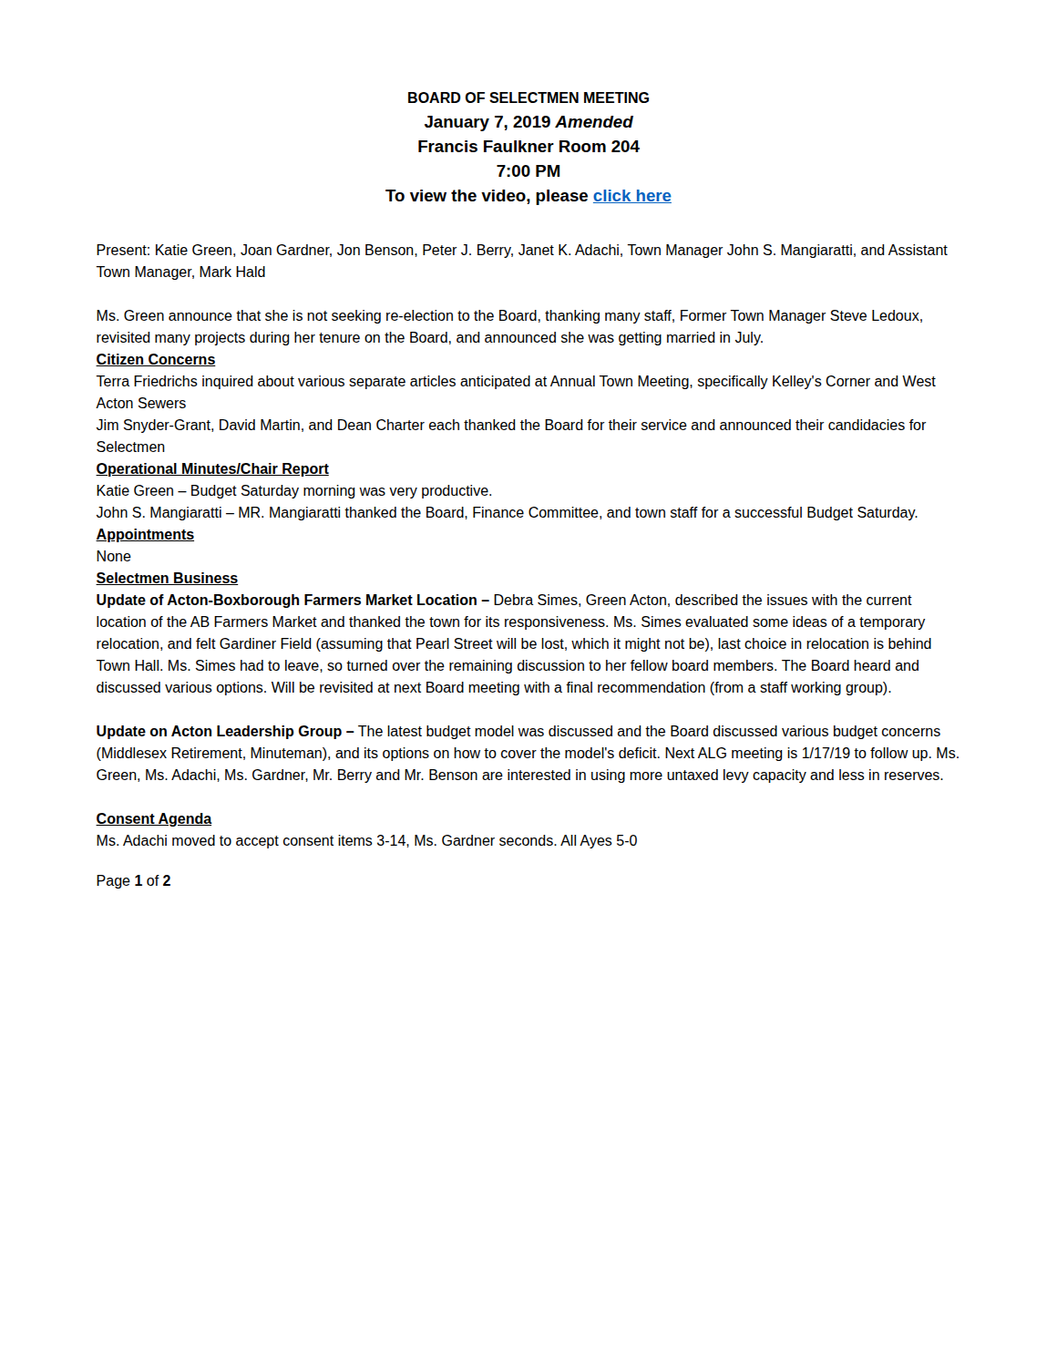BOARD OF SELECTMEN MEETING
January 7, 2019 Amended
Francis Faulkner Room 204
7:00 PM
To view the video, please click here
Present: Katie Green, Joan Gardner, Jon Benson, Peter J. Berry, Janet K. Adachi, Town Manager John S. Mangiaratti, and Assistant Town Manager, Mark Hald
Ms. Green announce that she is not seeking re-election to the Board, thanking many staff, Former Town Manager Steve Ledoux, revisited many projects during her tenure on the Board, and announced she was getting married in July.
Citizen Concerns
Terra Friedrichs inquired about various separate articles anticipated at Annual Town Meeting, specifically Kelley's Corner and West Acton Sewers
Jim Snyder-Grant, David Martin, and Dean Charter each thanked the Board for their service and announced their candidacies for Selectmen
Operational Minutes/Chair Report
Katie Green – Budget Saturday morning was very productive.
John S. Mangiaratti – MR. Mangiaratti thanked the Board, Finance Committee, and town staff for a successful Budget Saturday.
Appointments
None
Selectmen Business
Update of Acton-Boxborough Farmers Market Location – Debra Simes, Green Acton, described the issues with the current location of the AB Farmers Market and thanked the town for its responsiveness. Ms. Simes evaluated some ideas of a temporary relocation, and felt Gardiner Field (assuming that Pearl Street will be lost, which it might not be), last choice in relocation is behind Town Hall. Ms. Simes had to leave, so turned over the remaining discussion to her fellow board members. The Board heard and discussed various options. Will be revisited at next Board meeting with a final recommendation (from a staff working group).
Update on Acton Leadership Group – The latest budget model was discussed and the Board discussed various budget concerns (Middlesex Retirement, Minuteman), and its options on how to cover the model's deficit. Next ALG meeting is 1/17/19 to follow up. Ms. Green, Ms. Adachi, Ms. Gardner, Mr. Berry and Mr. Benson are interested in using more untaxed levy capacity and less in reserves.
Consent Agenda
Ms. Adachi moved to accept consent items 3-14, Ms. Gardner seconds. All Ayes 5-0
Page 1 of 2